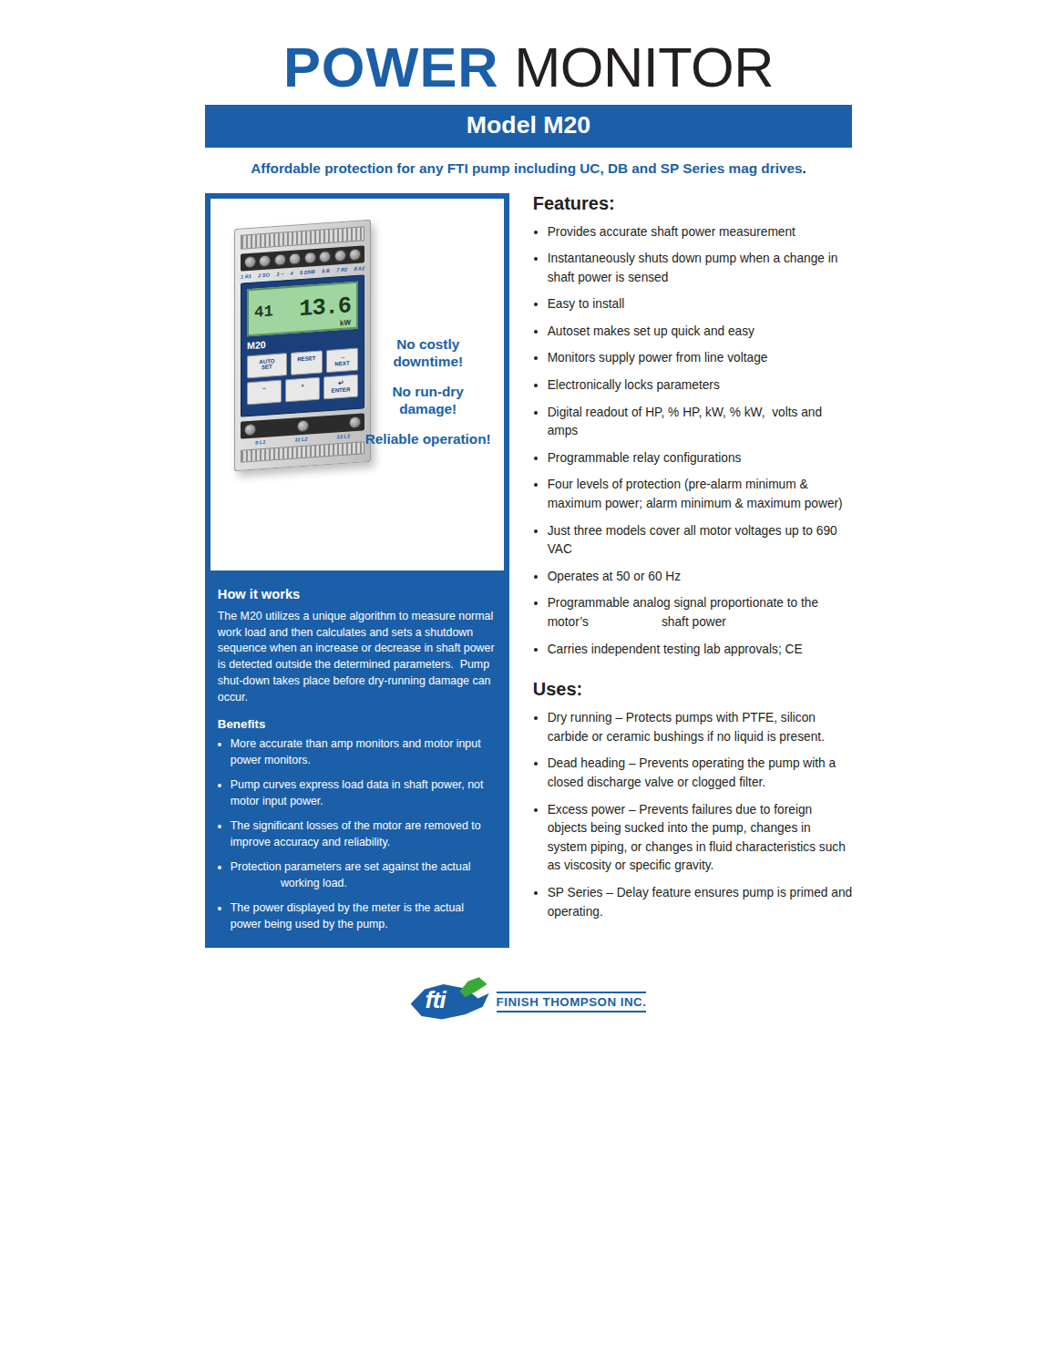POWER MONITOR
Model M20
Affordable protection for any FTI pump including UC, DB and SP Series mag drives.
1 R12 SO 3 ~45 DNB 6 B 7 R28 A2
41 13.6 kW
M20
AUTO
SET
RESET
→
NEXT
–
+
↵
ENTER
9 L111 L213 L3
No costly
downtime!
No run-dry
damage!
Reliable operation!
How it works
The M20 utilizes a unique algorithm to measure normal work load and then calculates and sets a shutdown sequence when an increase or decrease in shaft power is detected outside the determined parameters. Pump shut-down takes place before dry-running damage can occur.
Benefits
More accurate than amp monitors and motor input power monitors.
Pump curves express load data in shaft power, not motor input power.
The significant losses of the motor are removed to improve accuracy and reliability.
Protection parameters are set against the actual working load.
The power displayed by the meter is the actual power being used by the pump.
Features:
Provides accurate shaft power measurement
Instantaneously shuts down pump when a change in shaft power is sensed
Easy to install
Autoset makes set up quick and easy
Monitors supply power from line voltage
Electronically locks parameters
Digital readout of HP, % HP, kW, % kW, volts and amps
Programmable relay configurations
Four levels of protection (pre-alarm minimum & maximum power; alarm minimum & maximum power)
Just three models cover all motor voltages up to 690 VAC
Operates at 50 or 60 Hz
Programmable analog signal proportionate to the motor’s shaft power
Carries independent testing lab approvals; CE
Uses:
Dry running – Protects pumps with PTFE, silicon carbide or ceramic bushings if no liquid is present.
Dead heading – Prevents operating the pump with a closed discharge valve or clogged filter.
Excess power – Prevents failures due to foreign objects being sucked into the pump, changes in system piping, or changes in fluid characteristics such as viscosity or specific gravity.
SP Series – Delay feature ensures pump is primed and operating.
fti
FINISH THOMPSON INC.